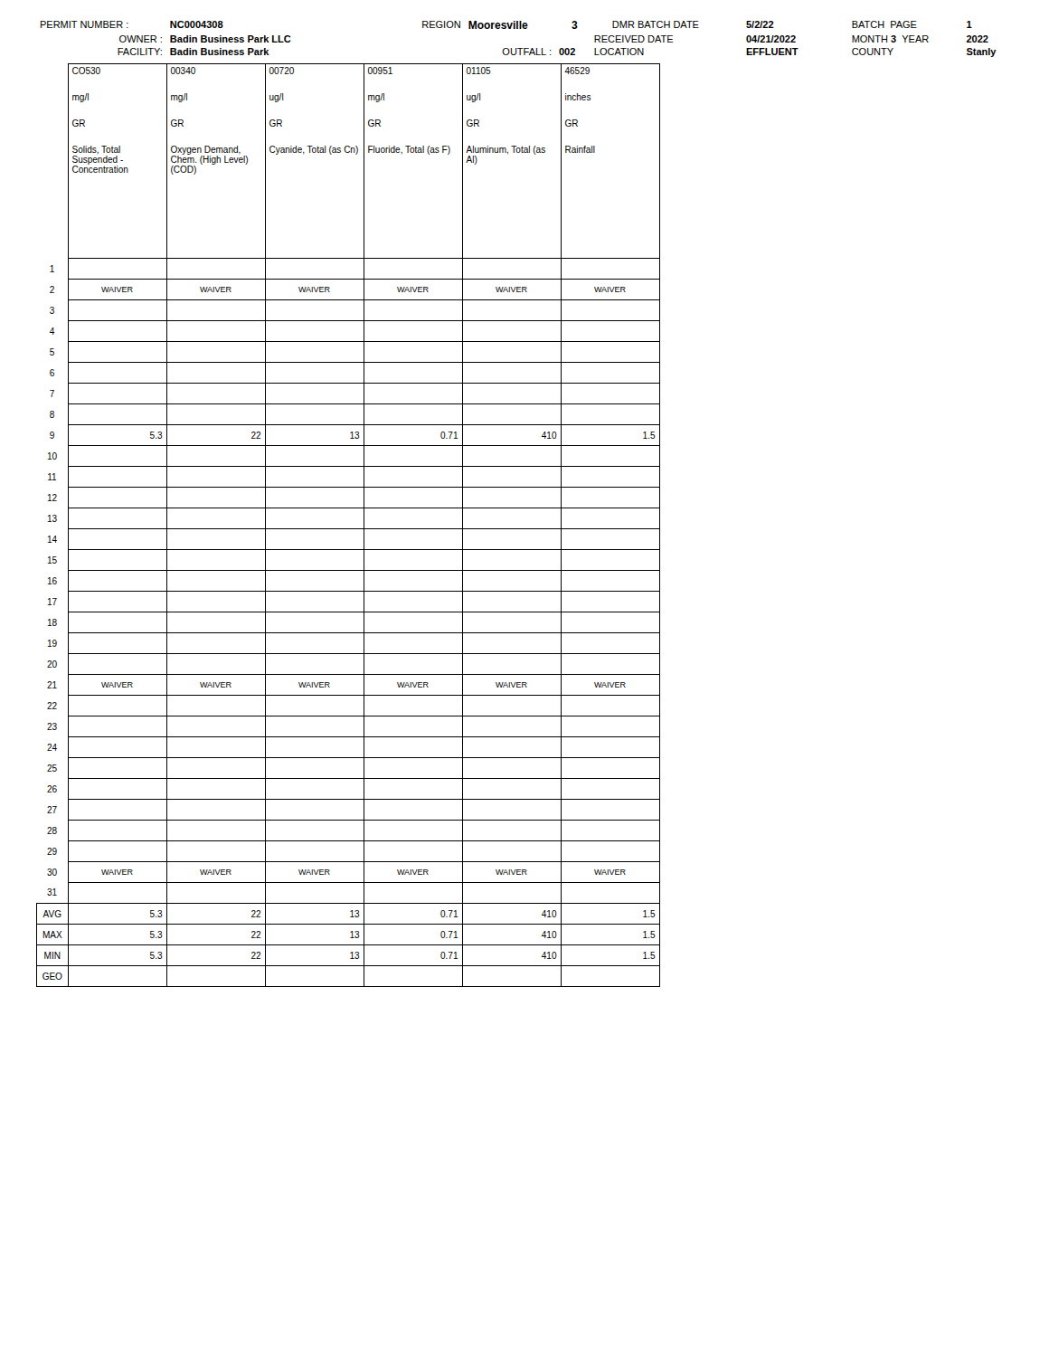| PERMIT NUMBER : | NC0004308 | | REGION | Mooresville | 3 | DMR BATCH DATE | 5/2/22 | | BATCH PAGE | 1 |
| OWNER : | Badin Business Park LLC | | | | | RECEIVED DATE | 04/21/2022 | | MONTH 3 YEAR | 2022 |
| FACILITY: | Badin Business Park | | | OUTFALL : | 002 | LOCATION | EFFLUENT | | COUNTY | Stanly |
| | CO530 mg/l GR Solids, Total Suspended - Concentration | 00340 mg/l GR Oxygen Demand, Chem. (High Level) (COD) | 00720 ug/l GR Cyanide, Total (as Cn) | 00951 mg/l GR Fluoride, Total (as F) | 01105 ug/l GR Aluminum, Total (as Al) | 46529 inches GR Rainfall |
| 1 | | | | | | |
| 2 | WAIVER | WAIVER | WAIVER | WAIVER | WAIVER | WAIVER |
| 3 | | | | | | |
| 4 | | | | | | |
| 5 | | | | | | |
| 6 | | | | | | |
| 7 | | | | | | |
| 8 | | | | | | |
| 9 | 5.3 | 22 | 13 | 0.71 | 410 | 1.5 |
| 10 | | | | | | |
| 11 | | | | | | |
| 12 | | | | | | |
| 13 | | | | | | |
| 14 | | | | | | |
| 15 | | | | | | |
| 16 | | | | | | |
| 17 | | | | | | |
| 18 | | | | | | |
| 19 | | | | | | |
| 20 | | | | | | |
| 21 | WAIVER | WAIVER | WAIVER | WAIVER | WAIVER | WAIVER |
| 22 | | | | | | |
| 23 | | | | | | |
| 24 | | | | | | |
| 25 | | | | | | |
| 26 | | | | | | |
| 27 | | | | | | |
| 28 | | | | | | |
| 29 | | | | | | |
| 30 | WAIVER | WAIVER | WAIVER | WAIVER | WAIVER | WAIVER |
| 31 | | | | | | |
| AVG | 5.3 | 22 | 13 | 0.71 | 410 | 1.5 |
| MAX | 5.3 | 22 | 13 | 0.71 | 410 | 1.5 |
| MIN | 5.3 | 22 | 13 | 0.71 | 410 | 1.5 |
| GEO | | | | | | |